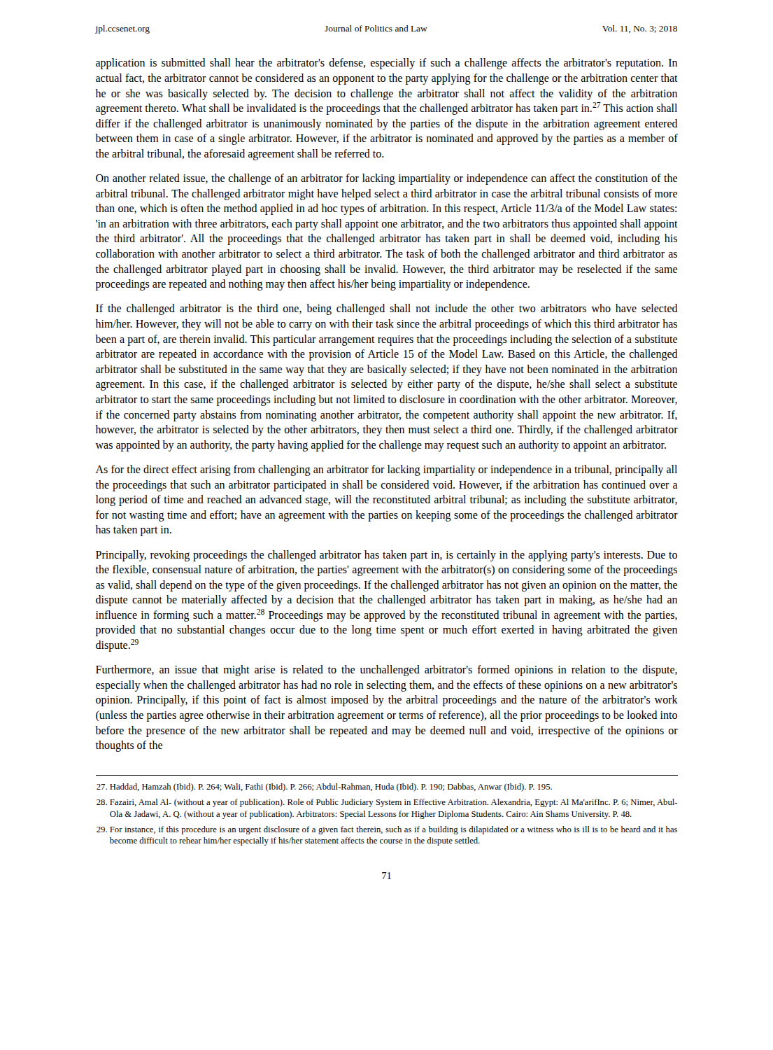jpl.ccsenet.org
Journal of Politics and Law
Vol. 11, No. 3; 2018
application is submitted shall hear the arbitrator's defense, especially if such a challenge affects the arbitrator's reputation. In actual fact, the arbitrator cannot be considered as an opponent to the party applying for the challenge or the arbitration center that he or she was basically selected by. The decision to challenge the arbitrator shall not affect the validity of the arbitration agreement thereto. What shall be invalidated is the proceedings that the challenged arbitrator has taken part in.27 This action shall differ if the challenged arbitrator is unanimously nominated by the parties of the dispute in the arbitration agreement entered between them in case of a single arbitrator. However, if the arbitrator is nominated and approved by the parties as a member of the arbitral tribunal, the aforesaid agreement shall be referred to.
On another related issue, the challenge of an arbitrator for lacking impartiality or independence can affect the constitution of the arbitral tribunal. The challenged arbitrator might have helped select a third arbitrator in case the arbitral tribunal consists of more than one, which is often the method applied in ad hoc types of arbitration. In this respect, Article 11/3/a of the Model Law states: 'in an arbitration with three arbitrators, each party shall appoint one arbitrator, and the two arbitrators thus appointed shall appoint the third arbitrator'. All the proceedings that the challenged arbitrator has taken part in shall be deemed void, including his collaboration with another arbitrator to select a third arbitrator. The task of both the challenged arbitrator and third arbitrator as the challenged arbitrator played part in choosing shall be invalid. However, the third arbitrator may be reselected if the same proceedings are repeated and nothing may then affect his/her being impartiality or independence.
If the challenged arbitrator is the third one, being challenged shall not include the other two arbitrators who have selected him/her. However, they will not be able to carry on with their task since the arbitral proceedings of which this third arbitrator has been a part of, are therein invalid. This particular arrangement requires that the proceedings including the selection of a substitute arbitrator are repeated in accordance with the provision of Article 15 of the Model Law. Based on this Article, the challenged arbitrator shall be substituted in the same way that they are basically selected; if they have not been nominated in the arbitration agreement. In this case, if the challenged arbitrator is selected by either party of the dispute, he/she shall select a substitute arbitrator to start the same proceedings including but not limited to disclosure in coordination with the other arbitrator. Moreover, if the concerned party abstains from nominating another arbitrator, the competent authority shall appoint the new arbitrator. If, however, the arbitrator is selected by the other arbitrators, they then must select a third one. Thirdly, if the challenged arbitrator was appointed by an authority, the party having applied for the challenge may request such an authority to appoint an arbitrator.
As for the direct effect arising from challenging an arbitrator for lacking impartiality or independence in a tribunal, principally all the proceedings that such an arbitrator participated in shall be considered void. However, if the arbitration has continued over a long period of time and reached an advanced stage, will the reconstituted arbitral tribunal; as including the substitute arbitrator, for not wasting time and effort; have an agreement with the parties on keeping some of the proceedings the challenged arbitrator has taken part in.
Principally, revoking proceedings the challenged arbitrator has taken part in, is certainly in the applying party's interests. Due to the flexible, consensual nature of arbitration, the parties' agreement with the arbitrator(s) on considering some of the proceedings as valid, shall depend on the type of the given proceedings. If the challenged arbitrator has not given an opinion on the matter, the dispute cannot be materially affected by a decision that the challenged arbitrator has taken part in making, as he/she had an influence in forming such a matter.28 Proceedings may be approved by the reconstituted tribunal in agreement with the parties, provided that no substantial changes occur due to the long time spent or much effort exerted in having arbitrated the given dispute.29
Furthermore, an issue that might arise is related to the unchallenged arbitrator's formed opinions in relation to the dispute, especially when the challenged arbitrator has had no role in selecting them, and the effects of these opinions on a new arbitrator's opinion. Principally, if this point of fact is almost imposed by the arbitral proceedings and the nature of the arbitrator's work (unless the parties agree otherwise in their arbitration agreement or terms of reference), all the prior proceedings to be looked into before the presence of the new arbitrator shall be repeated and may be deemed null and void, irrespective of the opinions or thoughts of the
Haddad, Hamzah (Ibid). P. 264; Wali, Fathi (Ibid). P. 266; Abdul-Rahman, Huda (Ibid). P. 190; Dabbas, Anwar (Ibid). P. 195.
Fazairi, Amal Al- (without a year of publication). Role of Public Judiciary System in Effective Arbitration. Alexandria, Egypt: Al Ma'arifInc. P. 6; Nimer, Abul-Ola & Jadawi, A. Q. (without a year of publication). Arbitrators: Special Lessons for Higher Diploma Students. Cairo: Ain Shams University. P. 48.
For instance, if this procedure is an urgent disclosure of a given fact therein, such as if a building is dilapidated or a witness who is ill is to be heard and it has become difficult to rehear him/her especially if his/her statement affects the course in the dispute settled.
71